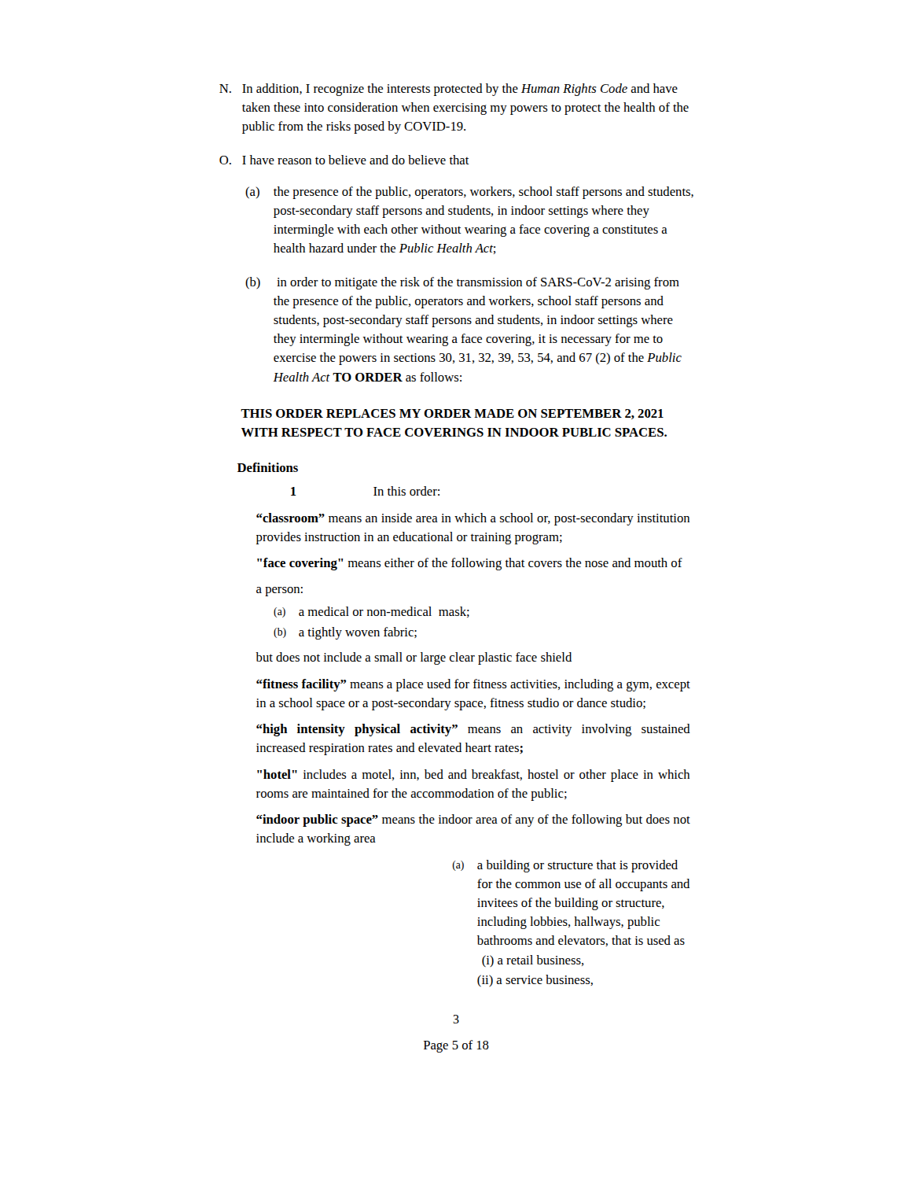N. In addition, I recognize the interests protected by the Human Rights Code and have taken these into consideration when exercising my powers to protect the health of the public from the risks posed by COVID-19.
O. I have reason to believe and do believe that
(a) the presence of the public, operators, workers, school staff persons and students, post-secondary staff persons and students, in indoor settings where they intermingle with each other without wearing a face covering a constitutes a health hazard under the Public Health Act;
(b) in order to mitigate the risk of the transmission of SARS-CoV-2 arising from the presence of the public, operators and workers, school staff persons and students, post-secondary staff persons and students, in indoor settings where they intermingle without wearing a face covering, it is necessary for me to exercise the powers in sections 30, 31, 32, 39, 53, 54, and 67 (2) of the Public Health Act TO ORDER as follows:
THIS ORDER REPLACES MY ORDER MADE ON SEPTEMBER 2, 2021 WITH RESPECT TO FACE COVERINGS IN INDOOR PUBLIC SPACES.
Definitions
1 In this order:
“classroom” means an inside area in which a school or, post-secondary institution provides instruction in an educational or training program;
"face covering" means either of the following that covers the nose and mouth of
a person:
(a) a medical or non-medical mask;
(b) a tightly woven fabric;
but does not include a small or large clear plastic face shield
“fitness facility” means a place used for fitness activities, including a gym, except in a school space or a post-secondary space, fitness studio or dance studio;
“high intensity physical activity” means an activity involving sustained increased respiration rates and elevated heart rates;
"hotel" includes a motel, inn, bed and breakfast, hostel or other place in which rooms are maintained for the accommodation of the public;
“indoor public space” means the indoor area of any of the following but does not include a working area
(a) a building or structure that is provided for the common use of all occupants and invitees of the building or structure, including lobbies, hallways, public bathrooms and elevators, that is used as
(i) a retail business,
(ii) a service business,
3
Page 5 of 18